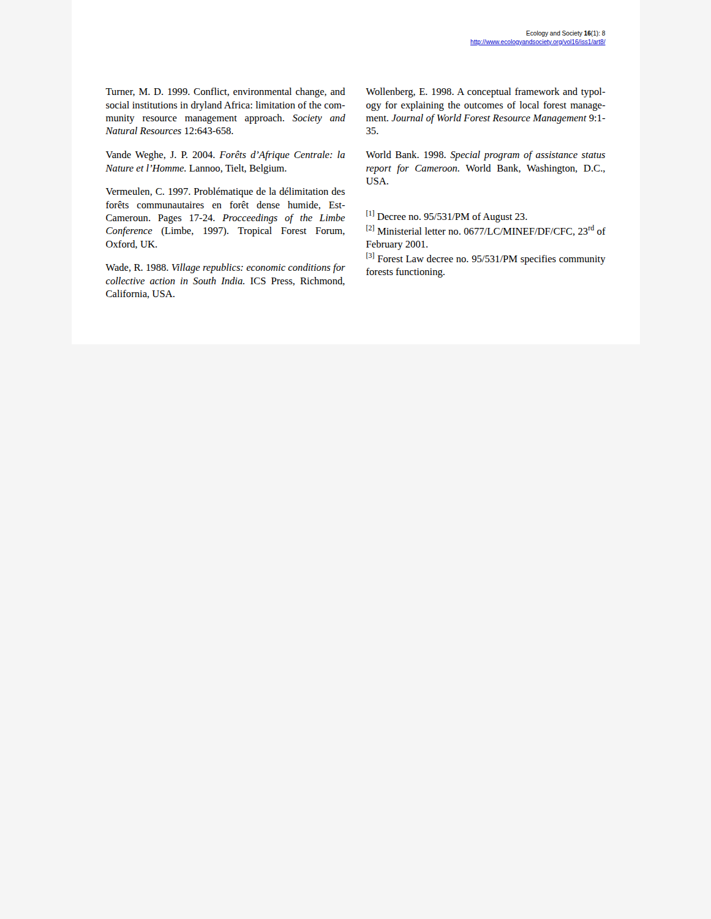Ecology and Society 16(1): 8
http://www.ecologyandsociety.org/vol16/iss1/art8/
Turner, M. D. 1999. Conflict, environmental change, and social institutions in dryland Africa: limitation of the community resource management approach. Society and Natural Resources 12:643-658.
Vande Weghe, J. P. 2004. Forêts d’Afrique Centrale: la Nature et l’Homme. Lannoo, Tielt, Belgium.
Vermeulen, C. 1997. Problématique de la délimitation des forêts communautaires en forêt dense humide, Est-Cameroun. Pages 17-24. Procceedings of the Limbe Conference (Limbe, 1997). Tropical Forest Forum, Oxford, UK.
Wade, R. 1988. Village republics: economic conditions for collective action in South India. ICS Press, Richmond, California, USA.
Wollenberg, E. 1998. A conceptual framework and typology for explaining the outcomes of local forest management. Journal of World Forest Resource Management 9:1-35.
World Bank. 1998. Special program of assistance status report for Cameroon. World Bank, Washington, D.C., USA.
[1] Decree no. 95/531/PM of August 23.
[2] Ministerial letter no. 0677/LC/MINEF/DF/CFC, 23rd of February 2001.
[3] Forest Law decree no. 95/531/PM specifies community forests functioning.